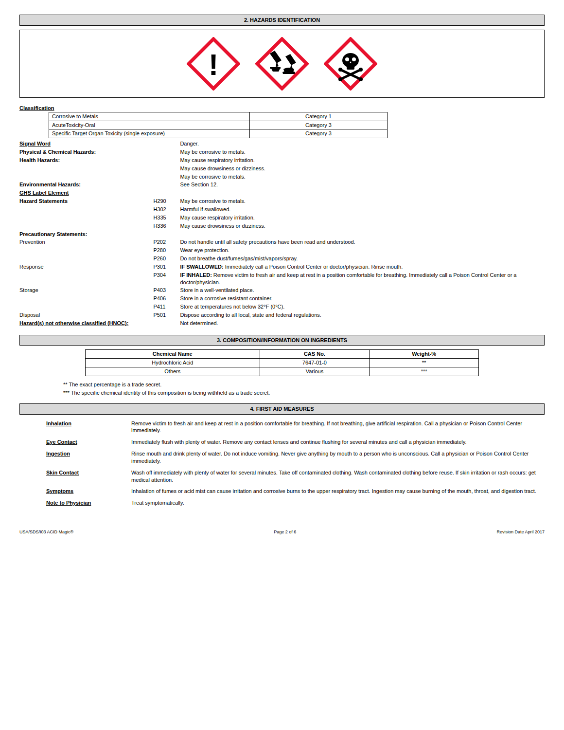2. HAZARDS IDENTIFICATION
!
Classification
| Corrosive to Metals | Category 1 |
| AcuteToxicity-Oral | Category 3 |
| Specific Target Organ Toxicity (single exposure) | Category 3 |
| Signal Word | | Danger. |
| Physical & Chemical Hazards: | | May be corrosive to metals. |
| Health Hazards: | | May cause respiratory irritation. |
| | | May cause drowsiness or dizziness. |
| | | May be corrosive to metals. |
| Environmental Hazards: | | See Section 12. |
| GHS Label Element |
| Hazard Statements | H290 | May be corrosive to metals. |
| | H302 | Harmful if swallowed. |
| | H335 | May cause respiratory irritation. |
| | H336 | May cause drowsiness or dizziness. |
| Precautionary Statements: | | |
| Prevention | P202 | Do not handle until all safety precautions have been read and understood. |
| | P280 | Wear eye protection. |
| | P260 | Do not breathe dust/fumes/gas/mist/vapors/spray. |
| Response | P301 | IF SWALLOWED: Immediately call a Poison Control Center or doctor/physician. Rinse mouth. |
| | P304 | IF INHALED: Remove victim to fresh air and keep at rest in a position comfortable for breathing. Immediately call a Poison Control Center or a doctor/physician. |
| Storage | P403 | Store in a well-ventilated place. |
| | P406 | Store in a corrosive resistant container. |
| | P411 | Store at temperatures not below 32°F (0°C). |
| Disposal | P501 | Dispose according to all local, state and federal regulations. |
| Hazard(s) not otherwise classified (HNOC): | | Not determined. |
3. COMPOSITION/INFORMATION ON INGREDIENTS
| Chemical Name | CAS No. | Weight-% |
| --- | --- | --- |
| Hydrochloric Acid | 7647-01-0 | ** |
| Others | Various | *** |
** The exact percentage is a trade secret.
*** The specific chemical identity of this composition is being withheld as a trade secret.
4. FIRST AID MEASURES
| Inhalation | Remove victim to fresh air and keep at rest in a position comfortable for breathing. If not breathing, give artificial respiration. Call a physician or Poison Control Center immediately. |
| Eye Contact | Immediately flush with plenty of water. Remove any contact lenses and continue flushing for several minutes and call a physician immediately. |
| Ingestion | Rinse mouth and drink plenty of water. Do not induce vomiting. Never give anything by mouth to a person who is unconscious. Call a physician or Poison Control Center immediately. |
| Skin Contact | Wash off immediately with plenty of water for several minutes. Take off contaminated clothing. Wash contaminated clothing before reuse. If skin irritation or rash occurs: get medical attention. |
| Symptoms | Inhalation of fumes or acid mist can cause irritation and corrosive burns to the upper respiratory tract. Ingestion may cause burning of the mouth, throat, and digestion tract. |
| Note to Physician | Treat symptomatically. |
USA/SDS/I03 ACID Magic® Page 2 of 6 Revision Date April 2017